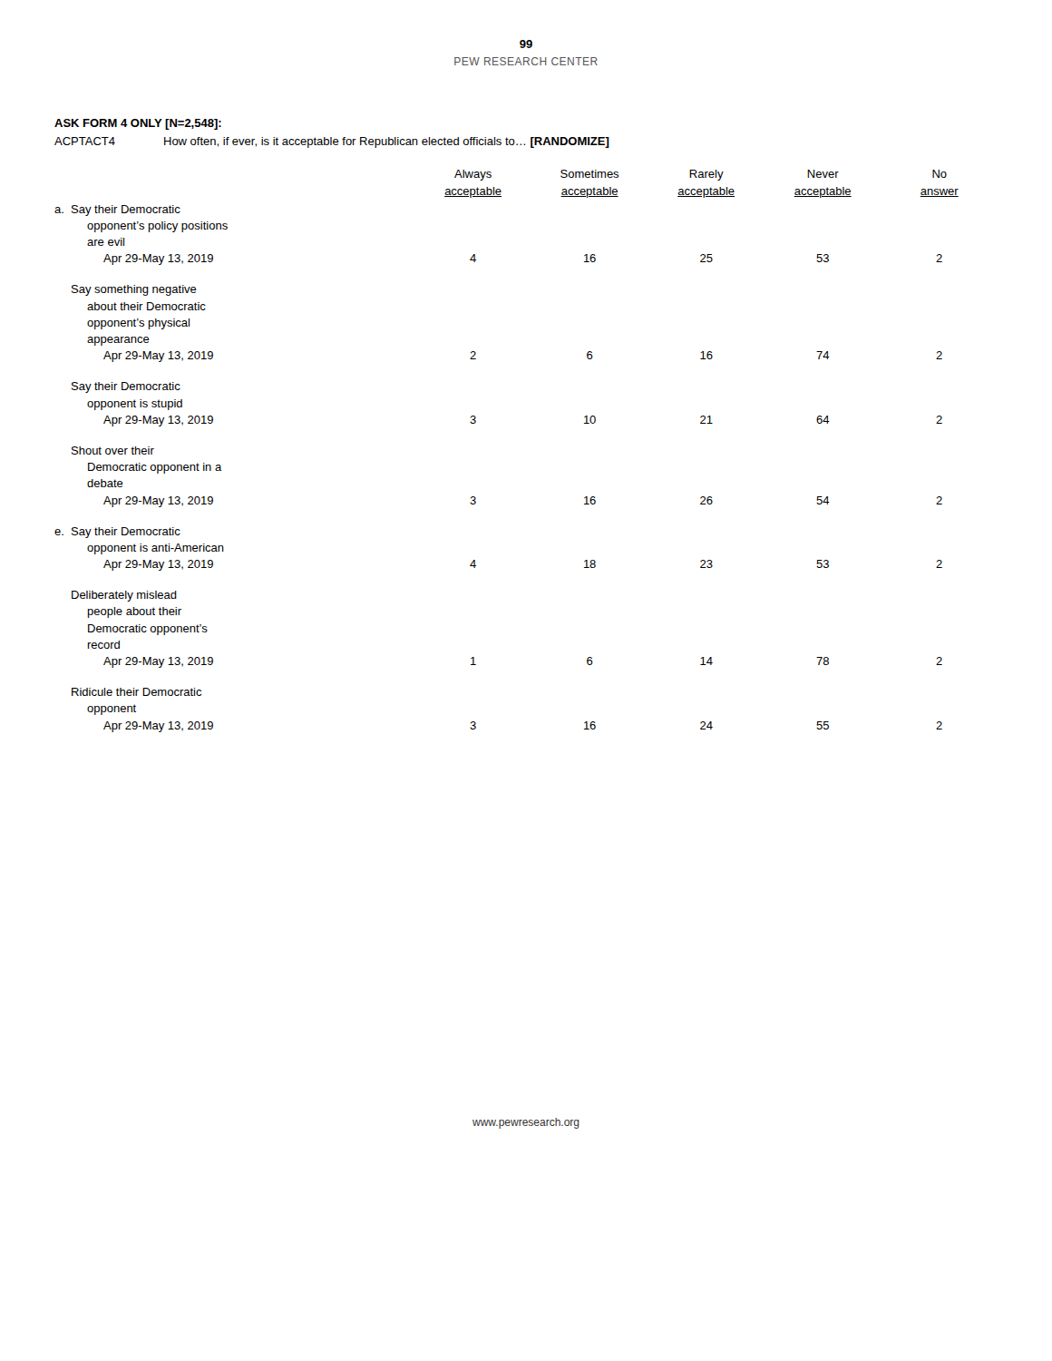99
PEW RESEARCH CENTER
ASK FORM 4 ONLY [N=2,548]:
ACPTACT4 How often, if ever, is it acceptable for Republican elected officials to… [RANDOMIZE]
| | Always acceptable | Sometimes acceptable | Rarely acceptable | Never acceptable | No answer |
| --- | --- | --- | --- | --- | --- |
| a. Say their Democratic opponent’s policy positions are evil | | | | | |
| Apr 29-May 13, 2019 | 4 | 16 | 25 | 53 | 2 |
| Say something negative about their Democratic opponent’s physical appearance | | | | | |
| Apr 29-May 13, 2019 | 2 | 6 | 16 | 74 | 2 |
| Say their Democratic opponent is stupid | | | | | |
| Apr 29-May 13, 2019 | 3 | 10 | 21 | 64 | 2 |
| Shout over their Democratic opponent in a debate | | | | | |
| Apr 29-May 13, 2019 | 3 | 16 | 26 | 54 | 2 |
| e. Say their Democratic opponent is anti-American | | | | | |
| Apr 29-May 13, 2019 | 4 | 18 | 23 | 53 | 2 |
| Deliberately mislead people about their Democratic opponent’s record | | | | | |
| Apr 29-May 13, 2019 | 1 | 6 | 14 | 78 | 2 |
| Ridicule their Democratic opponent | | | | | |
| Apr 29-May 13, 2019 | 3 | 16 | 24 | 55 | 2 |
www.pewresearch.org